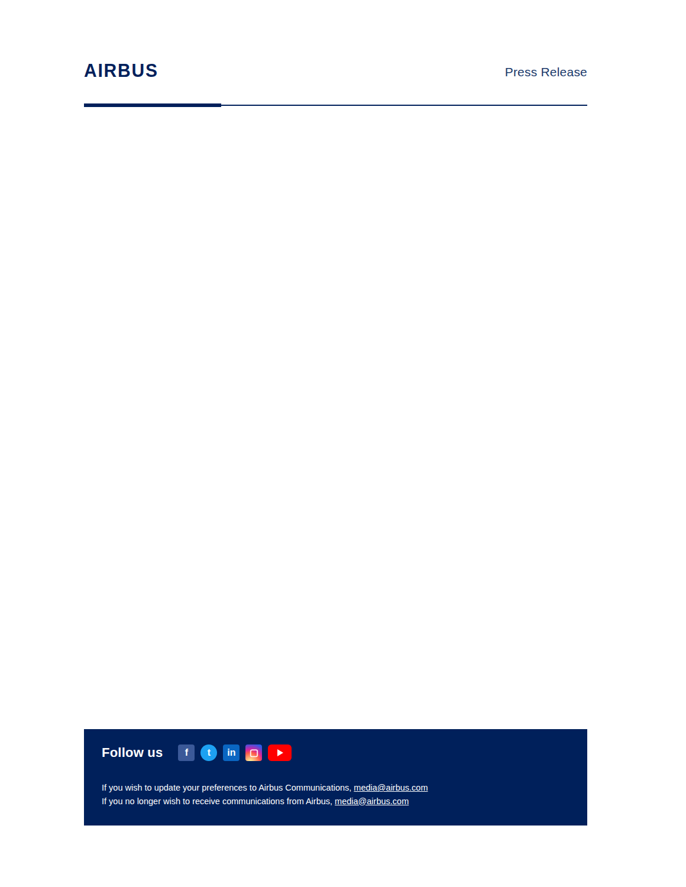AIRBUS
Press Release
Follow us f t in ▢
If you wish to update your preferences to Airbus Communications, media@airbus.com
If you no longer wish to receive communications from Airbus, media@airbus.com